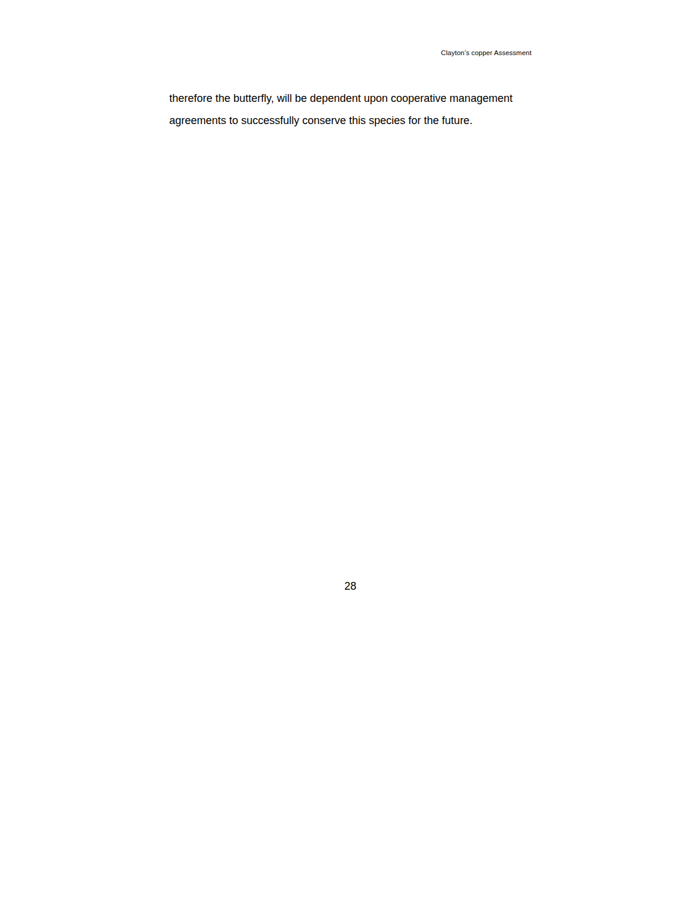Clayton’s copper Assessment
therefore the butterfly, will be dependent upon cooperative management agreements to successfully conserve this species for the future.
28